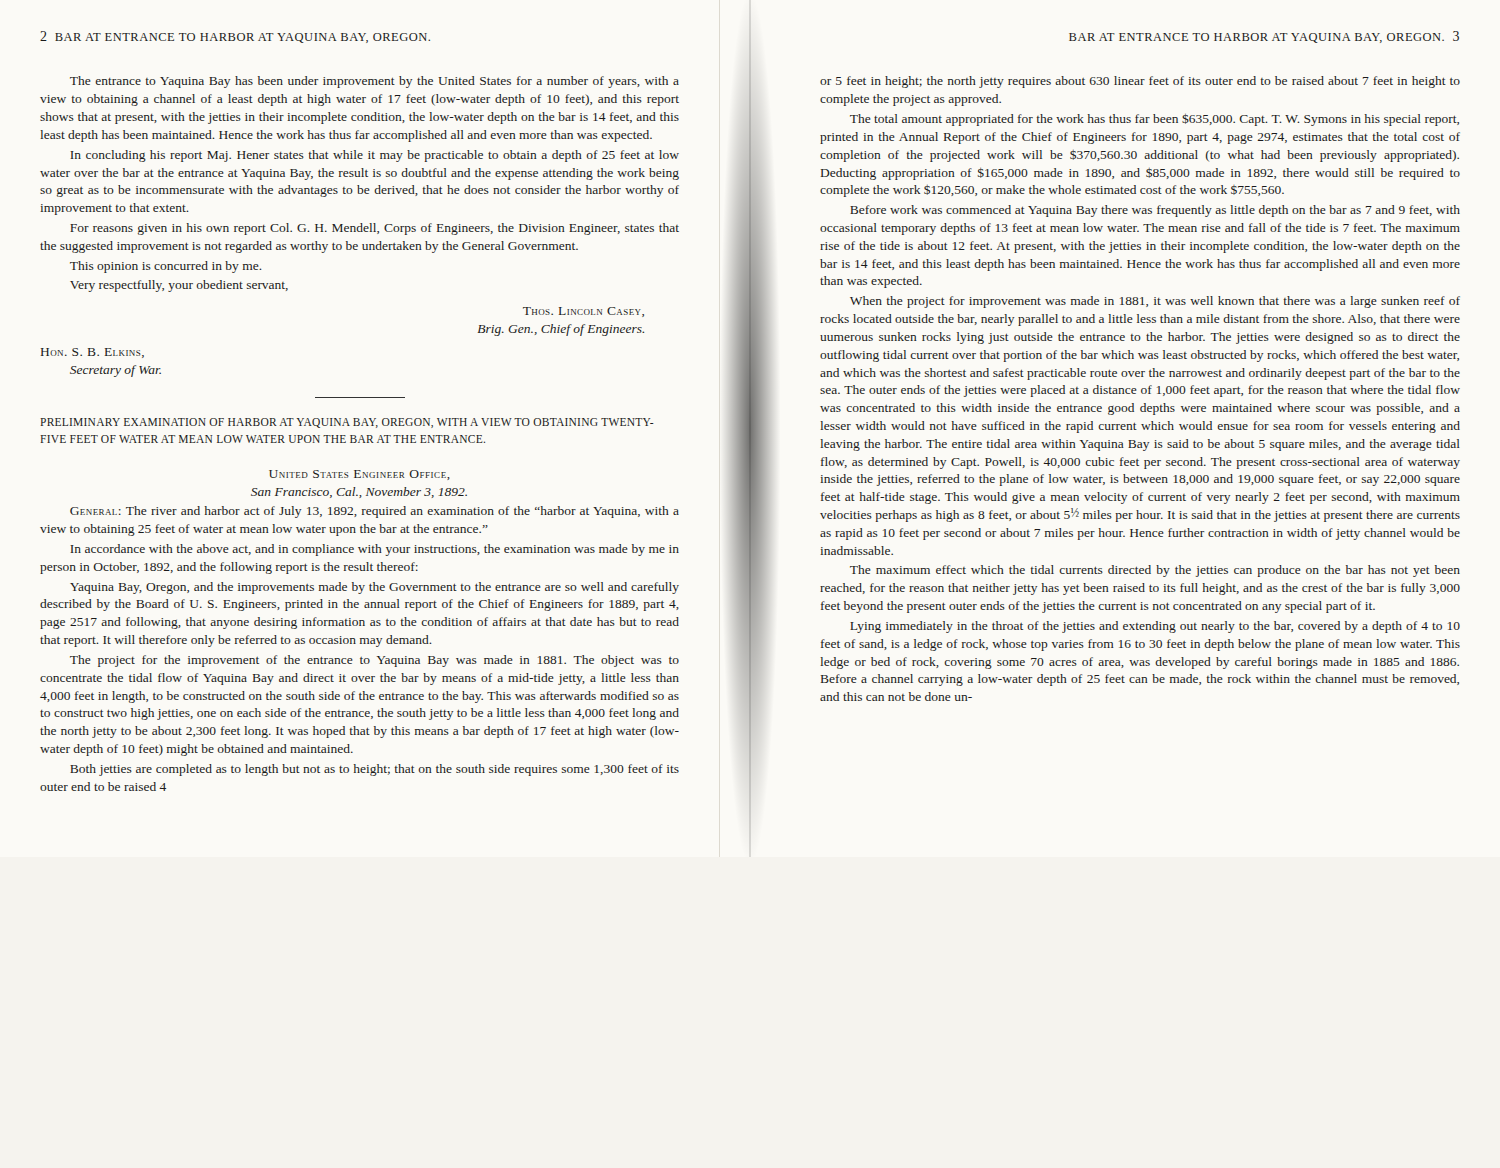2 BAR AT ENTRANCE TO HARBOR AT YAQUINA BAY, OREGON.
The entrance to Yaquina Bay has been under improvement by the United States for a number of years, with a view to obtaining a channel of a least depth at high water of 17 feet (low-water depth of 10 feet), and this report shows that at present, with the jetties in their incomplete condition, the low-water depth on the bar is 14 feet, and this least depth has been maintained. Hence the work has thus far accomplished all and even more than was expected.
In concluding his report Maj. Hener states that while it may be practicable to obtain a depth of 25 feet at low water over the bar at the entrance at Yaquina Bay, the result is so doubtful and the expense attending the work being so great as to be incommensurate with the advantages to be derived, that he does not consider the harbor worthy of improvement to that extent.
For reasons given in his own report Col. G. H. Mendell, Corps of Engineers, the Division Engineer, states that the suggested improvement is not regarded as worthy to be undertaken by the General Government.
This opinion is concurred in by me.
Very respectfully, your obedient servant,
Thos. Lincoln Casey, Brig. Gen., Chief of Engineers.
Hon. S. B. Elkins, Secretary of War.
Preliminary examination of harbor at Yaquina Bay, Oregon, with a view to obtaining twenty-five feet of water at mean low water upon the bar at the entrance.
United States Engineer Office, San Francisco, Cal., November 3, 1892.
General: The river and harbor act of July 13, 1892, required an examination of the “harbor at Yaquina, with a view to obtaining 25 feet of water at mean low water upon the bar at the entrance.”
In accordance with the above act, and in compliance with your instructions, the examination was made by me in person in October, 1892, and the following report is the result thereof:
Yaquina Bay, Oregon, and the improvements made by the Government to the entrance are so well and carefully described by the Board of U. S. Engineers, printed in the annual report of the Chief of Engineers for 1889, part 4, page 2517 and following, that anyone desiring information as to the condition of affairs at that date has but to read that report. It will therefore only be referred to as occasion may demand.
The project for the improvement of the entrance to Yaquina Bay was made in 1881. The object was to concentrate the tidal flow of Yaquina Bay and direct it over the bar by means of a mid-tide jetty, a little less than 4,000 feet in length, to be constructed on the south side of the entrance to the bay. This was afterwards modified so as to construct two high jetties, one on each side of the entrance, the south jetty to be a little less than 4,000 feet long and the north jetty to be about 2,300 feet long. It was hoped that by this means a bar depth of 17 feet at high water (low-water depth of 10 feet) might be obtained and maintained.
Both jetties are completed as to length but not as to height; that on the south side requires some 1,300 feet of its outer end to be raised 4
BAR AT ENTRANCE TO HARBOR AT YAQUINA BAY, OREGON. 3
or 5 feet in height; the north jetty requires about 630 linear feet of its outer end to be raised about 7 feet in height to complete the project as approved.
The total amount appropriated for the work has thus far been $635,000. Capt. T. W. Symons in his special report, printed in the Annual Report of the Chief of Engineers for 1890, part 4, page 2974, estimates that the total cost of completion of the projected work will be $370,560.30 additional (to what had been previously appropriated). Deducting appropriation of $165,000 made in 1890, and $85,000 made in 1892, there would still be required to complete the work $120,560, or make the whole estimated cost of the work $755,560.
Before work was commenced at Yaquina Bay there was frequently as little depth on the bar as 7 and 9 feet, with occasional temporary depths of 13 feet at mean low water. The mean rise and fall of the tide is 7 feet. The maximum rise of the tide is about 12 feet. At present, with the jetties in their incomplete condition, the low-water depth on the bar is 14 feet, and this least depth has been maintained. Hence the work has thus far accomplished all and even more than was expected.
When the project for improvement was made in 1881, it was well known that there was a large sunken reef of rocks located outside the bar, nearly parallel to and a little less than a mile distant from the shore. Also, that there were uumerous sunken rocks lying just outside the entrance to the harbor. The jetties were designed so as to direct the outflowing tidal current over that portion of the bar which was least obstructed by rocks, which offered the best water, and which was the shortest and safest practicable route over the narrowest and ordinarily deepest part of the bar to the sea. The outer ends of the jetties were placed at a distance of 1,000 feet apart, for the reason that where the tidal flow was concentrated to this width inside the entrance good depths were maintained where scour was possible, and a lesser width would not have sufficed in the rapid current which would ensue for sea room for vessels entering and leaving the harbor. The entire tidal area within Yaquina Bay is said to be about 5 square miles, and the average tidal flow, as determined by Capt. Powell, is 40,000 cubic feet per second. The present cross-sectional area of waterway inside the jetties, referred to the plane of low water, is between 18,000 and 19,000 square feet, or say 22,000 square feet at half-tide stage. This would give a mean velocity of current of very nearly 2 feet per second, with maximum velocities perhaps as high as 8 feet, or about 5½ miles per hour. It is said that in the jetties at present there are currents as rapid as 10 feet per second or about 7 miles per hour. Hence further contraction in width of jetty channel would be inadmissable.
The maximum effect which the tidal currents directed by the jetties can produce on the bar has not yet been reached, for the reason that neither jetty has yet been raised to its full height, and as the crest of the bar is fully 3,000 feet beyond the present outer ends of the jetties the current is not concentrated on any special part of it.
Lying immediately in the throat of the jetties and extending out nearly to the bar, covered by a depth of 4 to 10 feet of sand, is a ledge of rock, whose top varies from 16 to 30 feet in depth below the plane of mean low water. This ledge or bed of rock, covering some 70 acres of area, was developed by careful borings made in 1885 and 1886. Before a channel carrying a low-water depth of 25 feet can be made, the rock within the channel must be removed, and this can not be done un-